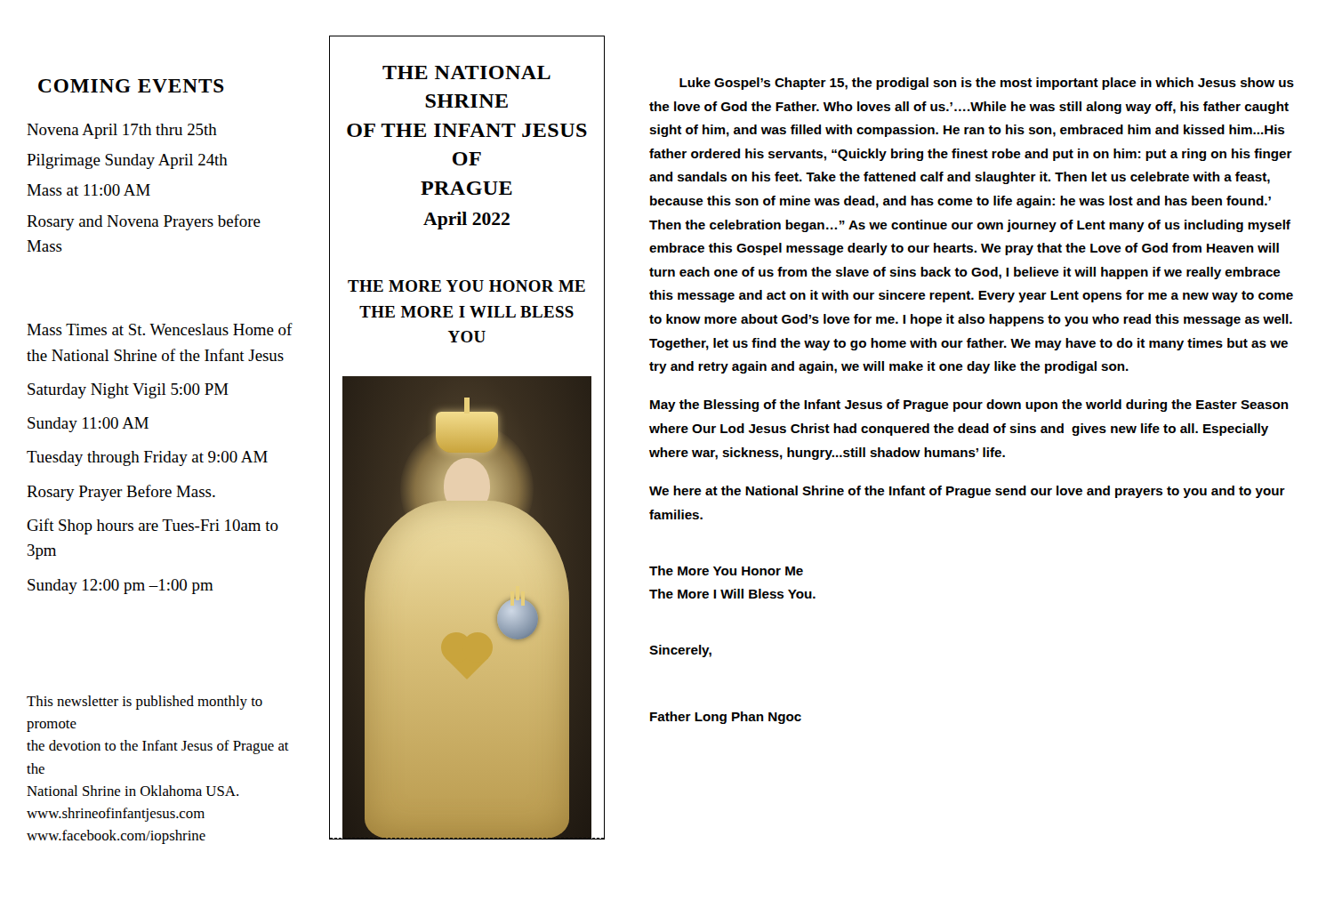COMING EVENTS
Novena April 17th thru 25th
Pilgrimage Sunday April 24th
Mass at 11:00 AM
Rosary and Novena Prayers before Mass
Mass Times at St. Wenceslaus Home of the National Shrine of the Infant Jesus
Saturday Night Vigil 5:00 PM
Sunday 11:00 AM
Tuesday through Friday at 9:00 AM
Rosary Prayer Before Mass.
Gift Shop hours are Tues-Fri 10am to 3pm
Sunday 12:00 pm –1:00 pm
This newsletter is published monthly to promote
the devotion to the Infant Jesus of Prague at the
National Shrine in Oklahoma USA.
www.shrineofinfantjesus.com
www.facebook.com/iopshrine
THE NATIONAL SHRINE
OF THE INFANT JESUS OF
PRAGUE
April 2022
THE MORE YOU HONOR ME
THE MORE I WILL BLESS YOU
Luke Gospel’s Chapter 15, the prodigal son is the most important place in which Jesus show us the love of God the Father. Who loves all of us.’….While he was still along way off, his father caught sight of him, and was filled with compassion. He ran to his son, embraced him and kissed him...His father ordered his servants, “Quickly bring the finest robe and put in on him: put a ring on his finger and sandals on his feet. Take the fattened calf and slaughter it. Then let us celebrate with a feast, because this son of mine was dead, and has come to life again: he was lost and has been found.’ Then the celebration began…” As we continue our own journey of Lent many of us including myself embrace this Gospel message dearly to our hearts. We pray that the Love of God from Heaven will turn each one of us from the slave of sins back to God, I believe it will happen if we really embrace this message and act on it with our sincere repent. Every year Lent opens for me a new way to come to know more about God’s love for me. I hope it also happens to you who read this message as well. Together, let us find the way to go home with our father. We may have to do it many times but as we try and retry again and again, we will make it one day like the prodigal son.
May the Blessing of the Infant Jesus of Prague pour down upon the world during the Easter Season where Our Lod Jesus Christ had conquered the dead of sins and gives new life to all. Especially where war, sickness, hungry...still shadow humans’ life.
We here at the National Shrine of the Infant of Prague send our love and prayers to you and to your families.
The More You Honor Me
The More I Will Bless You.
Sincerely,
Father Long Phan Ngoc